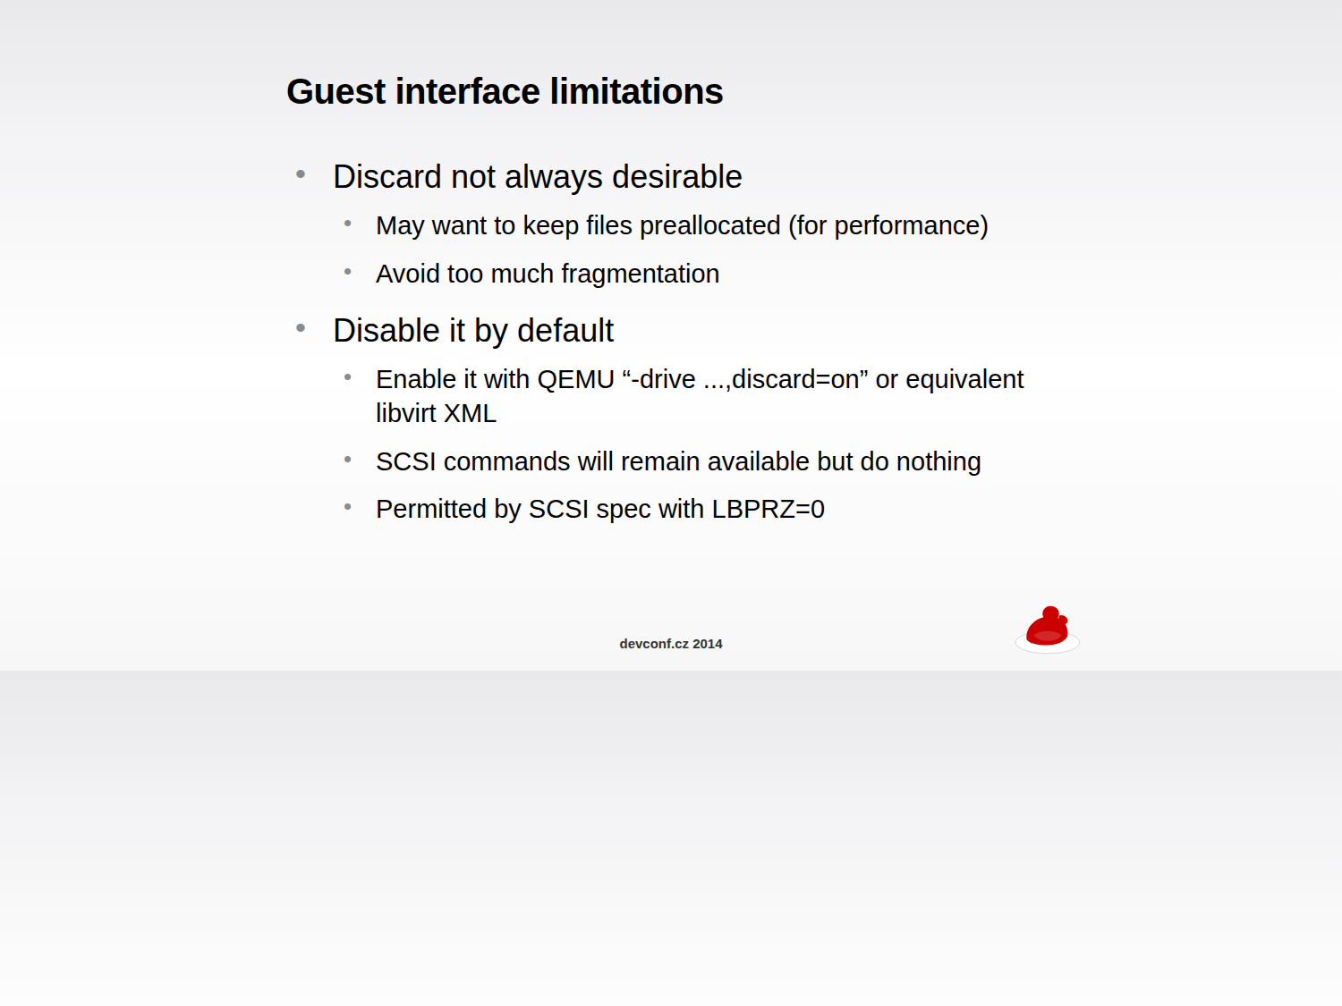Guest interface limitations
Discard not always desirable
May want to keep files preallocated (for performance)
Avoid too much fragmentation
Disable it by default
Enable it with QEMU “-drive ...,discard=on” or equivalent libvirt XML
SCSI commands will remain available but do nothing
Permitted by SCSI spec with LBPRZ=0
devconf.cz 2014